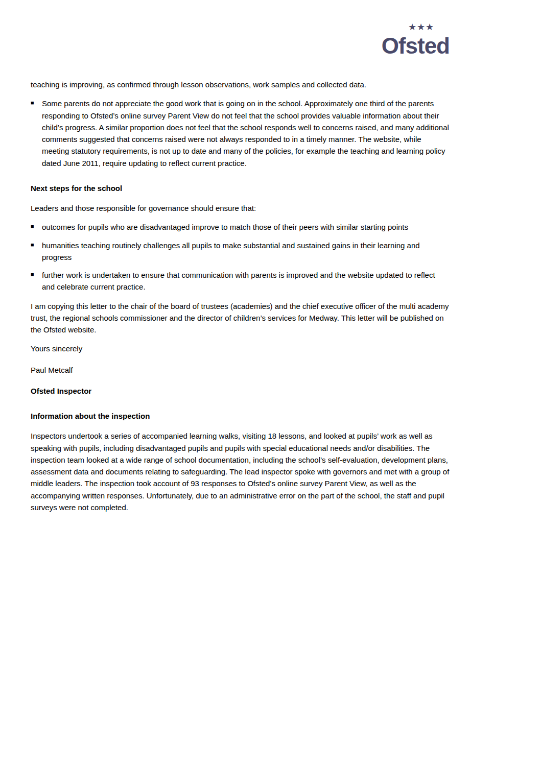★★★ Ofsted
teaching is improving, as confirmed through lesson observations, work samples and collected data.
Some parents do not appreciate the good work that is going on in the school. Approximately one third of the parents responding to Ofsted’s online survey Parent View do not feel that the school provides valuable information about their child’s progress. A similar proportion does not feel that the school responds well to concerns raised, and many additional comments suggested that concerns raised were not always responded to in a timely manner. The website, while meeting statutory requirements, is not up to date and many of the policies, for example the teaching and learning policy dated June 2011, require updating to reflect current practice.
Next steps for the school
Leaders and those responsible for governance should ensure that:
outcomes for pupils who are disadvantaged improve to match those of their peers with similar starting points
humanities teaching routinely challenges all pupils to make substantial and sustained gains in their learning and progress
further work is undertaken to ensure that communication with parents is improved and the website updated to reflect and celebrate current practice.
I am copying this letter to the chair of the board of trustees (academies) and the chief executive officer of the multi academy trust, the regional schools commissioner and the director of children’s services for Medway. This letter will be published on the Ofsted website.
Yours sincerely
Paul Metcalf
Ofsted Inspector
Information about the inspection
Inspectors undertook a series of accompanied learning walks, visiting 18 lessons, and looked at pupils’ work as well as speaking with pupils, including disadvantaged pupils and pupils with special educational needs and/or disabilities. The inspection team looked at a wide range of school documentation, including the school’s self-evaluation, development plans, assessment data and documents relating to safeguarding. The lead inspector spoke with governors and met with a group of middle leaders. The inspection took account of 93 responses to Ofsted’s online survey Parent View, as well as the accompanying written responses. Unfortunately, due to an administrative error on the part of the school, the staff and pupil surveys were not completed.